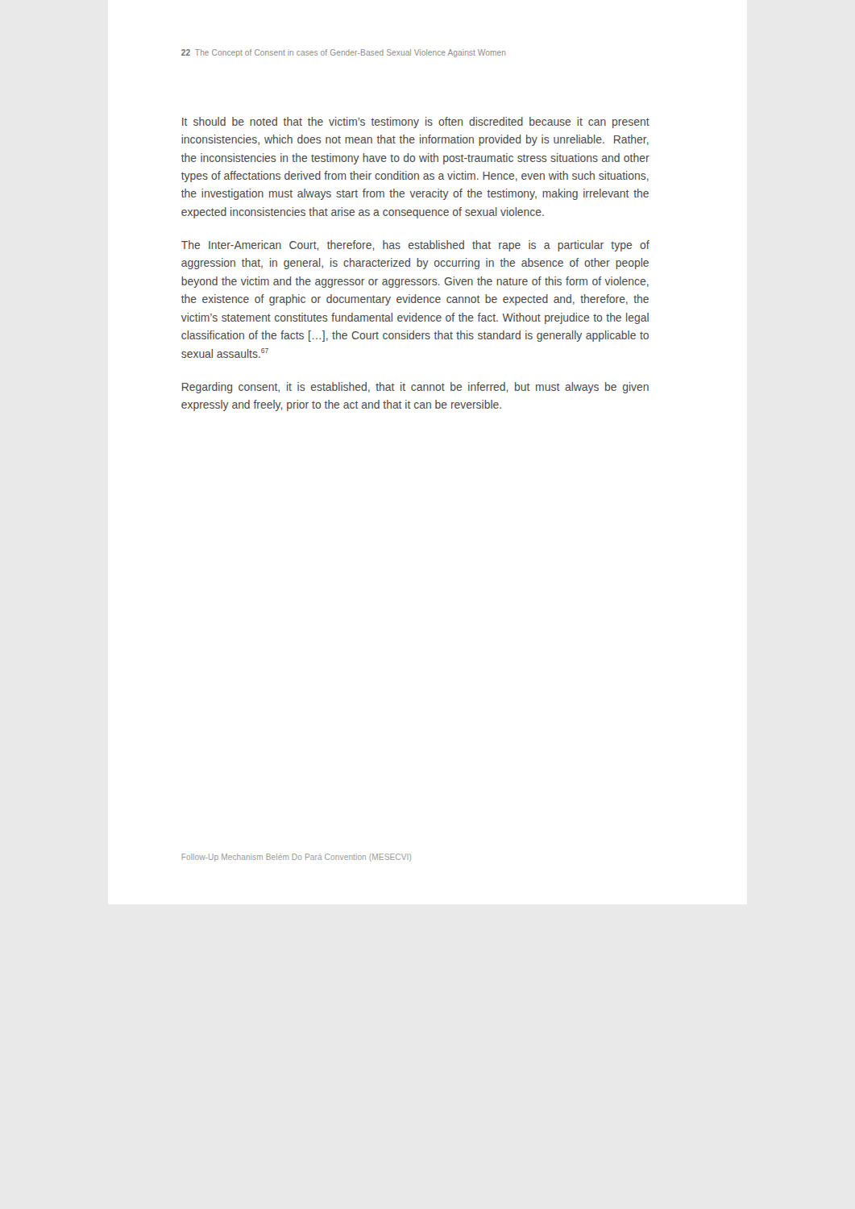22 The Concept of Consent in cases of Gender-Based Sexual Violence Against Women
It should be noted that the victim’s testimony is often discredited because it can present inconsistencies, which does not mean that the information provided by is unreliable. Rather, the inconsistencies in the testimony have to do with post-traumatic stress situations and other types of affectations derived from their condition as a victim. Hence, even with such situations, the investigation must always start from the veracity of the testimony, making irrelevant the expected inconsistencies that arise as a consequence of sexual violence.
The Inter-American Court, therefore, has established that rape is a particular type of aggression that, in general, is characterized by occurring in the absence of other people beyond the victim and the aggressor or aggressors. Given the nature of this form of violence, the existence of graphic or documentary evidence cannot be expected and, therefore, the victim’s statement constitutes fundamental evidence of the fact. Without prejudice to the legal classification of the facts […], the Court considers that this standard is generally applicable to sexual assaults.67
Regarding consent, it is established, that it cannot be inferred, but must always be given expressly and freely, prior to the act and that it can be reversible.
Follow-Up Mechanism Belém Do Pará Convention (MESECVI)